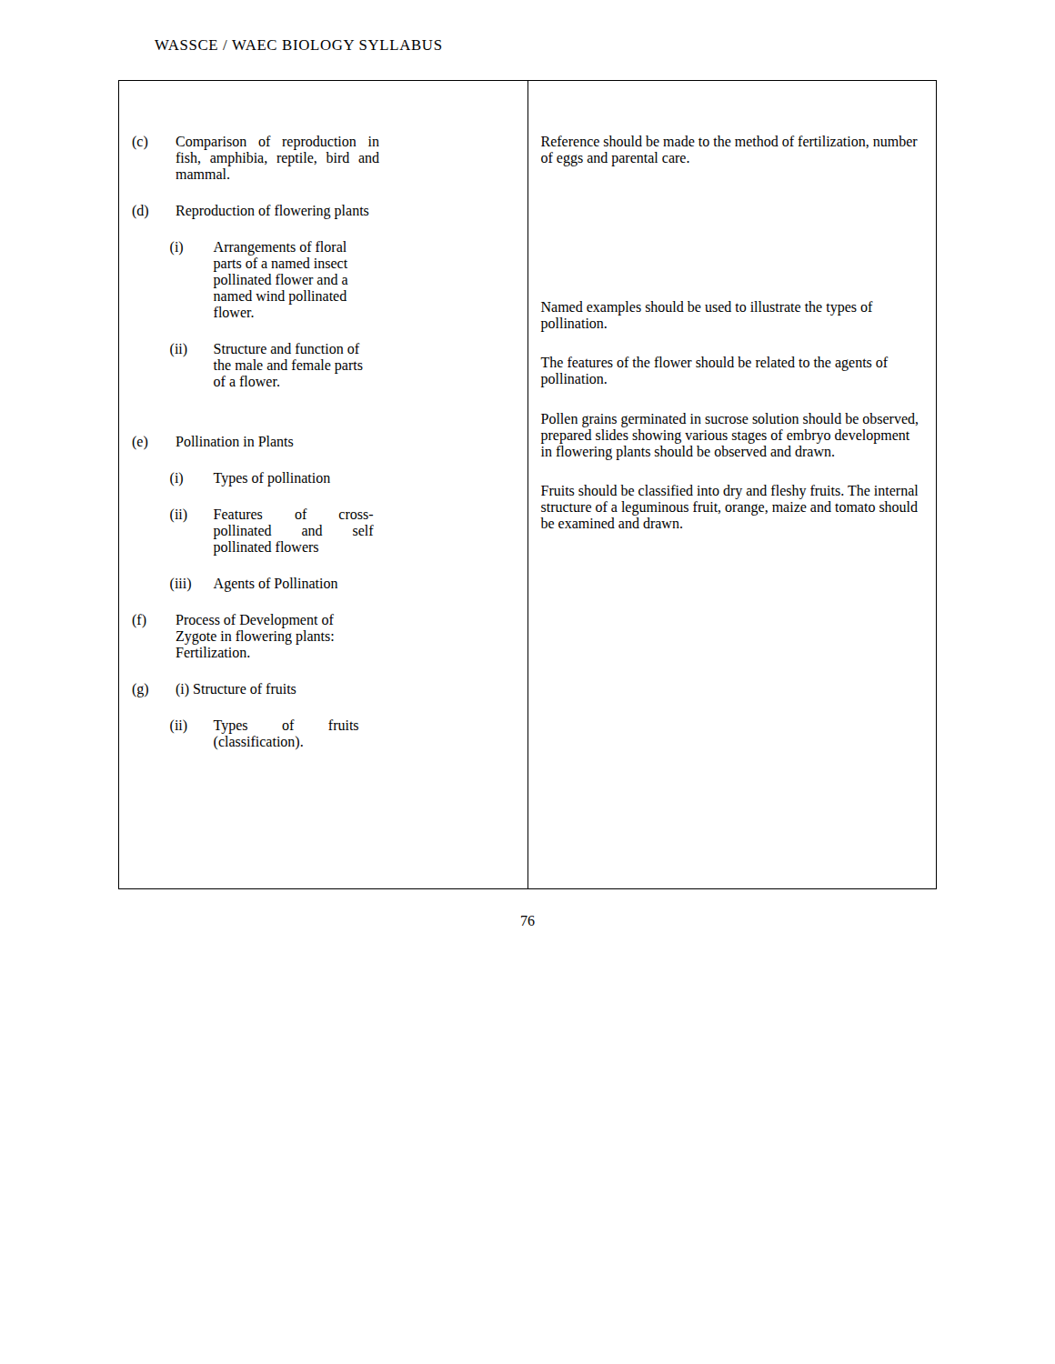WASSCE / WAEC BIOLOGY SYLLABUS
| (c) Comparison of reproduction in fish, amphibia, reptile, bird and mammal. (d) Reproduction of flowering plants (i) Arrangements of floral parts of a named insect pollinated flower and a named wind pollinated flower. (ii) Structure and function of the male and female parts of a flower. (e) Pollination in Plants (i) Types of pollination (ii) Features of cross-pollinated and self pollinated flowers (iii) Agents of Pollination (f) Process of Development of Zygote in flowering plants: Fertilization. (g) (i) Structure of fruits (ii) Types of fruits (classification). | Reference should be made to the method of fertilization, number of eggs and parental care. Named examples should be used to illustrate the types of pollination. The features of the flower should be related to the agents of pollination. Pollen grains germinated in sucrose solution should be observed, prepared slides showing various stages of embryo development in flowering plants should be observed and drawn. Fruits should be classified into dry and fleshy fruits. The internal structure of a leguminous fruit, orange, maize and tomato should be examined and drawn. |
76